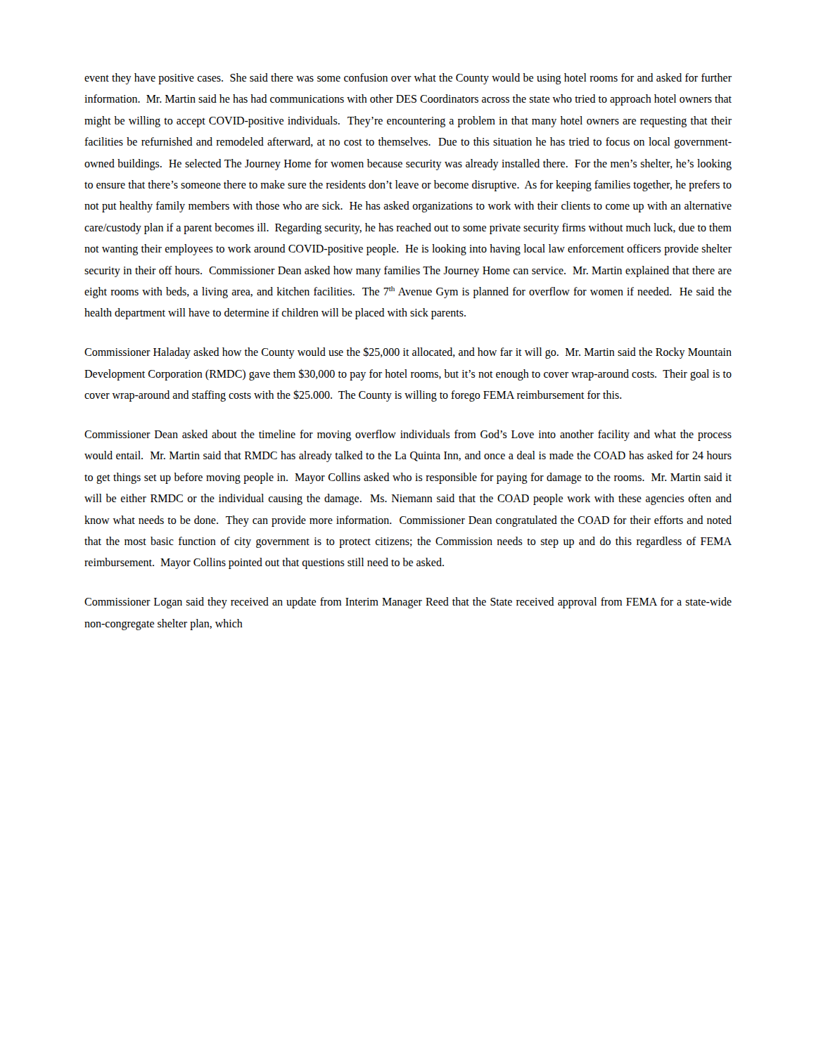event they have positive cases. She said there was some confusion over what the County would be using hotel rooms for and asked for further information. Mr. Martin said he has had communications with other DES Coordinators across the state who tried to approach hotel owners that might be willing to accept COVID-positive individuals. They’re encountering a problem in that many hotel owners are requesting that their facilities be refurnished and remodeled afterward, at no cost to themselves. Due to this situation he has tried to focus on local government-owned buildings. He selected The Journey Home for women because security was already installed there. For the men’s shelter, he’s looking to ensure that there’s someone there to make sure the residents don’t leave or become disruptive. As for keeping families together, he prefers to not put healthy family members with those who are sick. He has asked organizations to work with their clients to come up with an alternative care/custody plan if a parent becomes ill. Regarding security, he has reached out to some private security firms without much luck, due to them not wanting their employees to work around COVID-positive people. He is looking into having local law enforcement officers provide shelter security in their off hours. Commissioner Dean asked how many families The Journey Home can service. Mr. Martin explained that there are eight rooms with beds, a living area, and kitchen facilities. The 7th Avenue Gym is planned for overflow for women if needed. He said the health department will have to determine if children will be placed with sick parents.
Commissioner Haladay asked how the County would use the $25,000 it allocated, and how far it will go. Mr. Martin said the Rocky Mountain Development Corporation (RMDC) gave them $30,000 to pay for hotel rooms, but it’s not enough to cover wrap-around costs. Their goal is to cover wrap-around and staffing costs with the $25.000. The County is willing to forego FEMA reimbursement for this.
Commissioner Dean asked about the timeline for moving overflow individuals from God’s Love into another facility and what the process would entail. Mr. Martin said that RMDC has already talked to the La Quinta Inn, and once a deal is made the COAD has asked for 24 hours to get things set up before moving people in. Mayor Collins asked who is responsible for paying for damage to the rooms. Mr. Martin said it will be either RMDC or the individual causing the damage. Ms. Niemann said that the COAD people work with these agencies often and know what needs to be done. They can provide more information. Commissioner Dean congratulated the COAD for their efforts and noted that the most basic function of city government is to protect citizens; the Commission needs to step up and do this regardless of FEMA reimbursement. Mayor Collins pointed out that questions still need to be asked.
Commissioner Logan said they received an update from Interim Manager Reed that the State received approval from FEMA for a state-wide non-congregate shelter plan, which